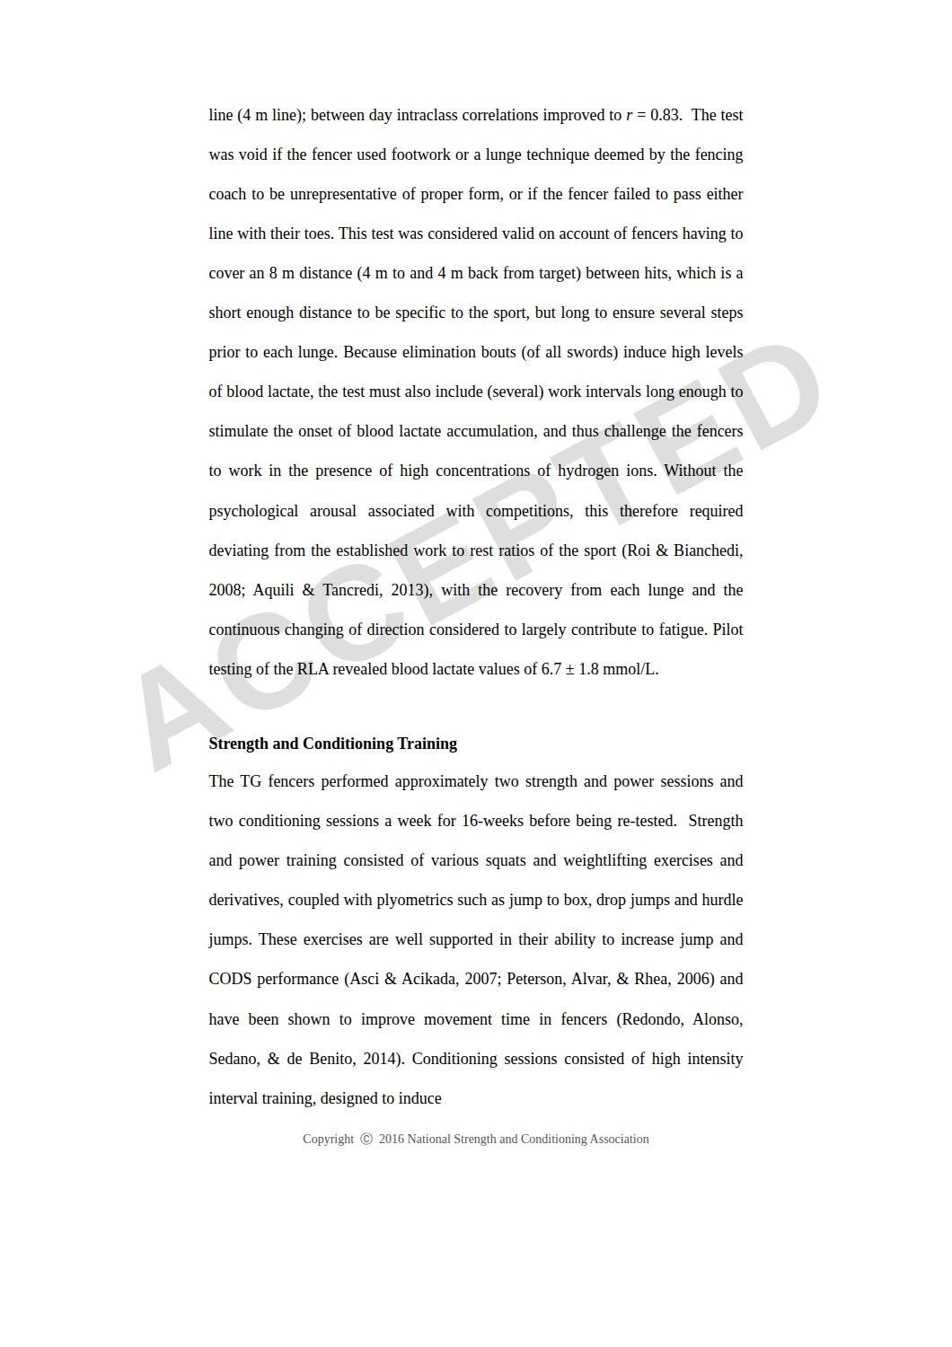ACCEPTED
line (4 m line); between day intraclass correlations improved to r = 0.83. The test was void if the fencer used footwork or a lunge technique deemed by the fencing coach to be unrepresentative of proper form, or if the fencer failed to pass either line with their toes. This test was considered valid on account of fencers having to cover an 8 m distance (4 m to and 4 m back from target) between hits, which is a short enough distance to be specific to the sport, but long to ensure several steps prior to each lunge. Because elimination bouts (of all swords) induce high levels of blood lactate, the test must also include (several) work intervals long enough to stimulate the onset of blood lactate accumulation, and thus challenge the fencers to work in the presence of high concentrations of hydrogen ions. Without the psychological arousal associated with competitions, this therefore required deviating from the established work to rest ratios of the sport (Roi & Bianchedi, 2008; Aquili & Tancredi, 2013), with the recovery from each lunge and the continuous changing of direction considered to largely contribute to fatigue. Pilot testing of the RLA revealed blood lactate values of 6.7 ± 1.8 mmol/L.
Strength and Conditioning Training
The TG fencers performed approximately two strength and power sessions and two conditioning sessions a week for 16-weeks before being re-tested. Strength and power training consisted of various squats and weightlifting exercises and derivatives, coupled with plyometrics such as jump to box, drop jumps and hurdle jumps. These exercises are well supported in their ability to increase jump and CODS performance (Asci & Acikada, 2007; Peterson, Alvar, & Rhea, 2006) and have been shown to improve movement time in fencers (Redondo, Alonso, Sedano, & de Benito, 2014). Conditioning sessions consisted of high intensity interval training, designed to induce
Copyright Ⓒ 2016 National Strength and Conditioning Association